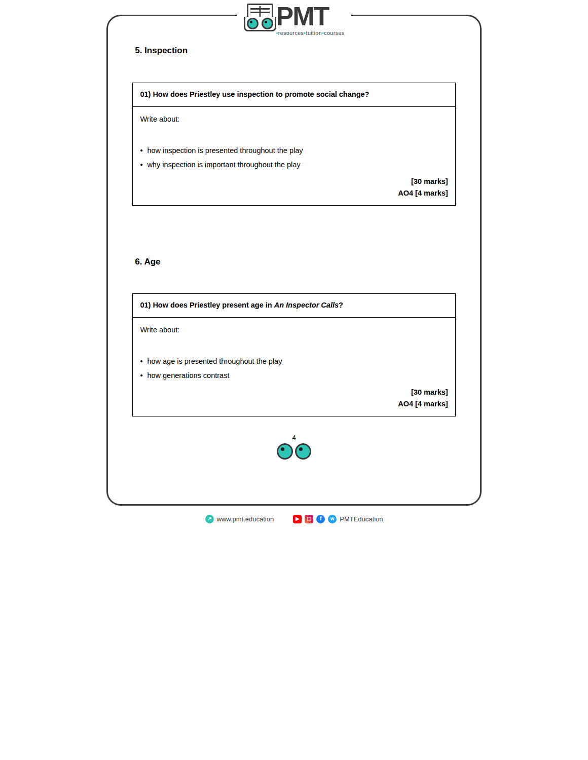PMT
•resources•tuition•courses
5. Inspection
| 01) How does Priestley use inspection to promote social change? |
| Write about: how inspection is presented throughout the play why inspection is important throughout the play [30 marks] AO4 [4 marks] |
6. Age
| 01) How does Priestley present age in An Inspector Calls ? |
| Write about: how age is presented throughout the play how generations contrast [30 marks] AO4 [4 marks] |
4
↗ www.pmt.education
▶ ▢ f w PMTEducation